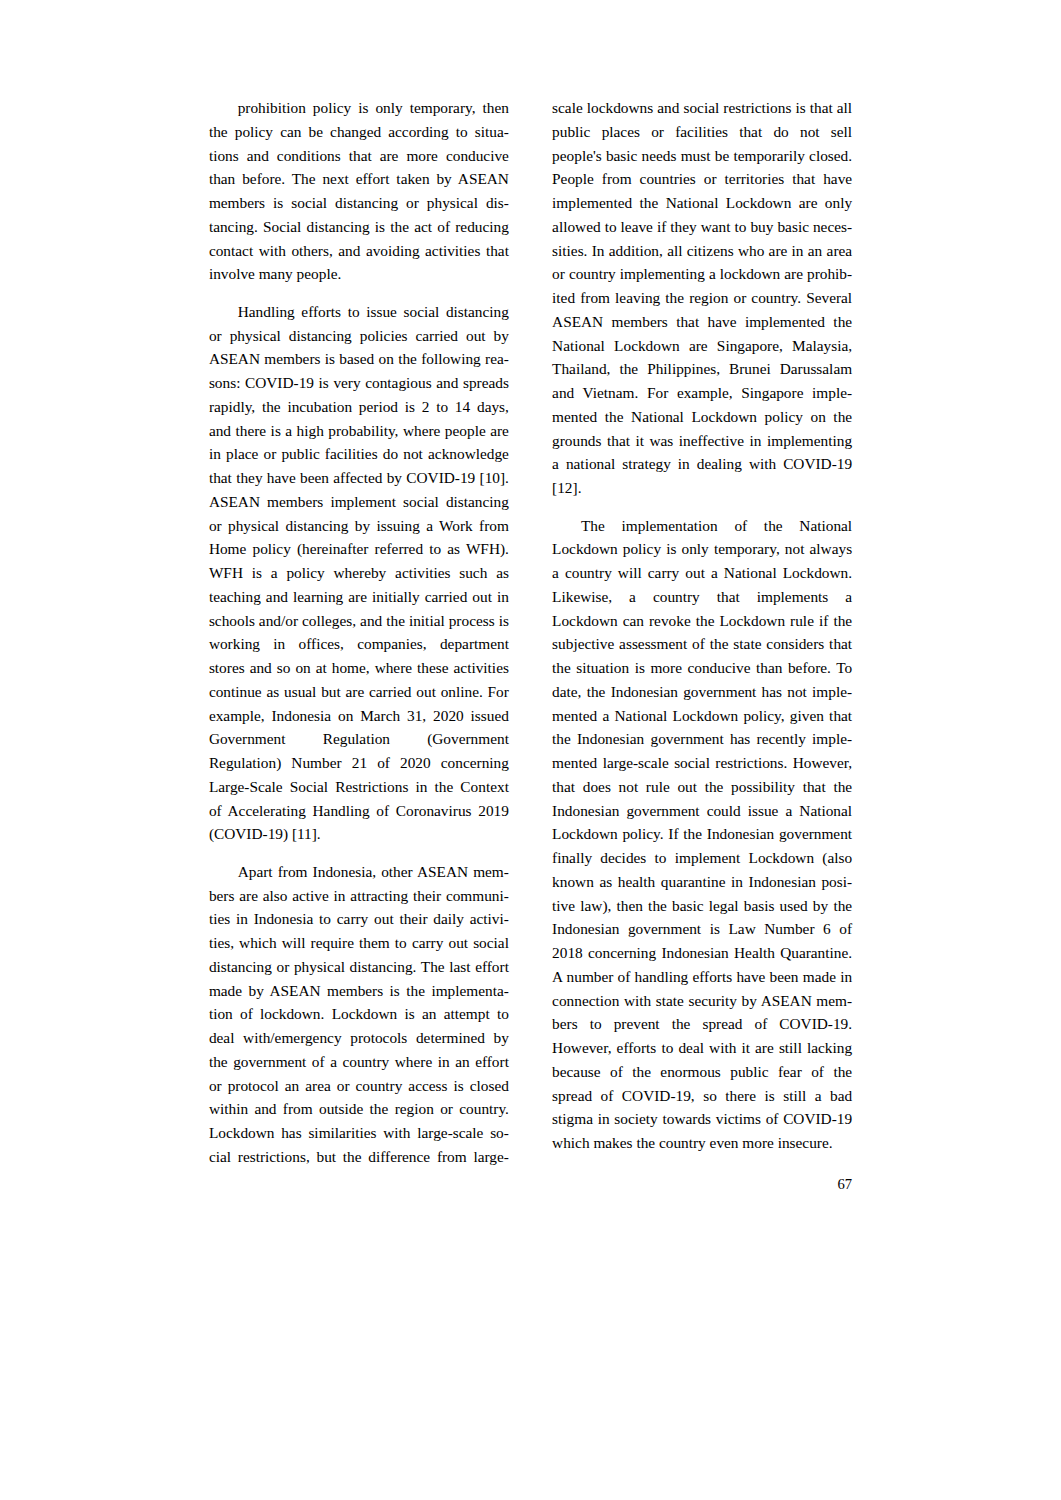prohibition policy is only temporary, then the policy can be changed according to situations and conditions that are more conducive than before. The next effort taken by ASEAN members is social distancing or physical distancing. Social distancing is the act of reducing contact with others, and avoiding activities that involve many people.
Handling efforts to issue social distancing or physical distancing policies carried out by ASEAN members is based on the following reasons: COVID-19 is very contagious and spreads rapidly, the incubation period is 2 to 14 days, and there is a high probability, where people are in place or public facilities do not acknowledge that they have been affected by COVID-19 [10]. ASEAN members implement social distancing or physical distancing by issuing a Work from Home policy (hereinafter referred to as WFH). WFH is a policy whereby activities such as teaching and learning are initially carried out in schools and/or colleges, and the initial process is working in offices, companies, department stores and so on at home, where these activities continue as usual but are carried out online. For example, Indonesia on March 31, 2020 issued Government Regulation (Government Regulation) Number 21 of 2020 concerning Large-Scale Social Restrictions in the Context of Accelerating Handling of Coronavirus 2019 (COVID-19) [11].
Apart from Indonesia, other ASEAN members are also active in attracting their communities in Indonesia to carry out their daily activities, which will require them to carry out social distancing or physical distancing. The last effort made by ASEAN members is the implementation of lockdown. Lockdown is an attempt to deal with/emergency protocols determined by the government of a country where in an effort or protocol an area or country access is closed within and from outside the region or country. Lockdown has similarities with large-scale social restrictions, but the difference from large-scale lockdowns and social restrictions is that all public places or facilities that do not sell people's basic needs must be temporarily closed. People from countries or territories that have implemented the National Lockdown are only allowed to leave if they want to buy basic necessities. In addition, all citizens who are in an area or country implementing a lockdown are prohibited from leaving the region or country. Several ASEAN members that have implemented the National Lockdown are Singapore, Malaysia, Thailand, the Philippines, Brunei Darussalam and Vietnam. For example, Singapore implemented the National Lockdown policy on the grounds that it was ineffective in implementing a national strategy in dealing with COVID-19 [12].
The implementation of the National Lockdown policy is only temporary, not always a country will carry out a National Lockdown. Likewise, a country that implements a Lockdown can revoke the Lockdown rule if the subjective assessment of the state considers that the situation is more conducive than before. To date, the Indonesian government has not implemented a National Lockdown policy, given that the Indonesian government has recently implemented large-scale social restrictions. However, that does not rule out the possibility that the Indonesian government could issue a National Lockdown policy. If the Indonesian government finally decides to implement Lockdown (also known as health quarantine in Indonesian positive law), then the basic legal basis used by the Indonesian government is Law Number 6 of 2018 concerning Indonesian Health Quarantine. A number of handling efforts have been made in connection with state security by ASEAN members to prevent the spread of COVID-19. However, efforts to deal with it are still lacking because of the enormous public fear of the spread of COVID-19, so there is still a bad stigma in society towards victims of COVID-19 which makes the country even more insecure.
67